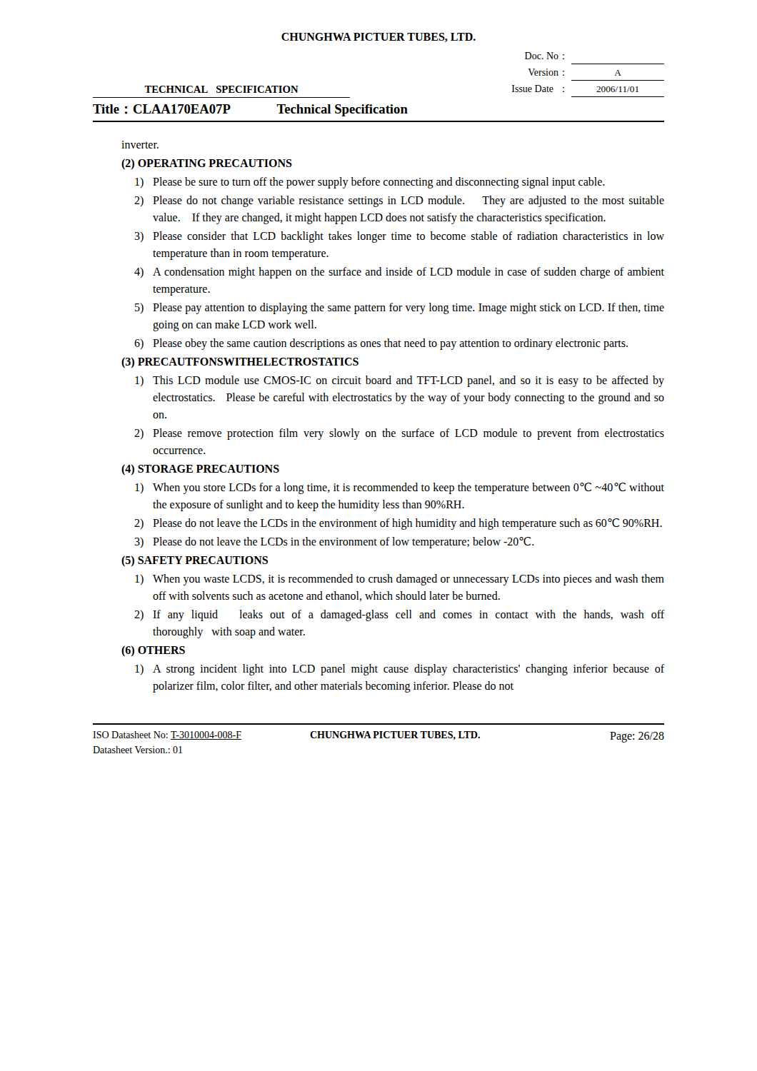CHUNGHWA PICTUER TUBES, LTD.
| TECHNICAL SPECIFICATION | Doc. No： Version： A Issue Date ： 2006/11/01 |
Title：CLAA170EA07P Technical Specification
inverter.
(2) OPERATING PRECAUTIONS
1) Please be sure to turn off the power supply before connecting and disconnecting signal input cable.
2) Please do not change variable resistance settings in LCD module. They are adjusted to the most suitable value. If they are changed, it might happen LCD does not satisfy the characteristics specification.
3) Please consider that LCD backlight takes longer time to become stable of radiation characteristics in low temperature than in room temperature.
4) A condensation might happen on the surface and inside of LCD module in case of sudden charge of ambient temperature.
5) Please pay attention to displaying the same pattern for very long time. Image might stick on LCD. If then, time going on can make LCD work well.
6) Please obey the same caution descriptions as ones that need to pay attention to ordinary electronic parts.
(3) PRECAUTFONSWITHELECTROSTATICS
1) This LCD module use CMOS-IC on circuit board and TFT-LCD panel, and so it is easy to be affected by electrostatics. Please be careful with electrostatics by the way of your body connecting to the ground and so on.
2) Please remove protection film very slowly on the surface of LCD module to prevent from electrostatics occurrence.
(4) STORAGE PRECAUTIONS
1) When you store LCDs for a long time, it is recommended to keep the temperature between 0℃ ~40℃ without the exposure of sunlight and to keep the humidity less than 90%RH.
2) Please do not leave the LCDs in the environment of high humidity and high temperature such as 60℃ 90%RH.
3) Please do not leave the LCDs in the environment of low temperature; below -20℃.
(5) SAFETY PRECAUTIONS
1) When you waste LCDS, it is recommended to crush damaged or unnecessary LCDs into pieces and wash them off with solvents such as acetone and ethanol, which should later be burned.
2) If any liquid leaks out of a damaged-glass cell and comes in contact with the hands, wash off thoroughly with soap and water.
(6) OTHERS
1) A strong incident light into LCD panel might cause display characteristics' changing inferior because of polarizer film, color filter, and other materials becoming inferior. Please do not
| ISO Datasheet No: T-3010004-008-F Datasheet Version.: 01 | CHUNGHWA PICTUER TUBES, LTD. | Page: 26/28 |